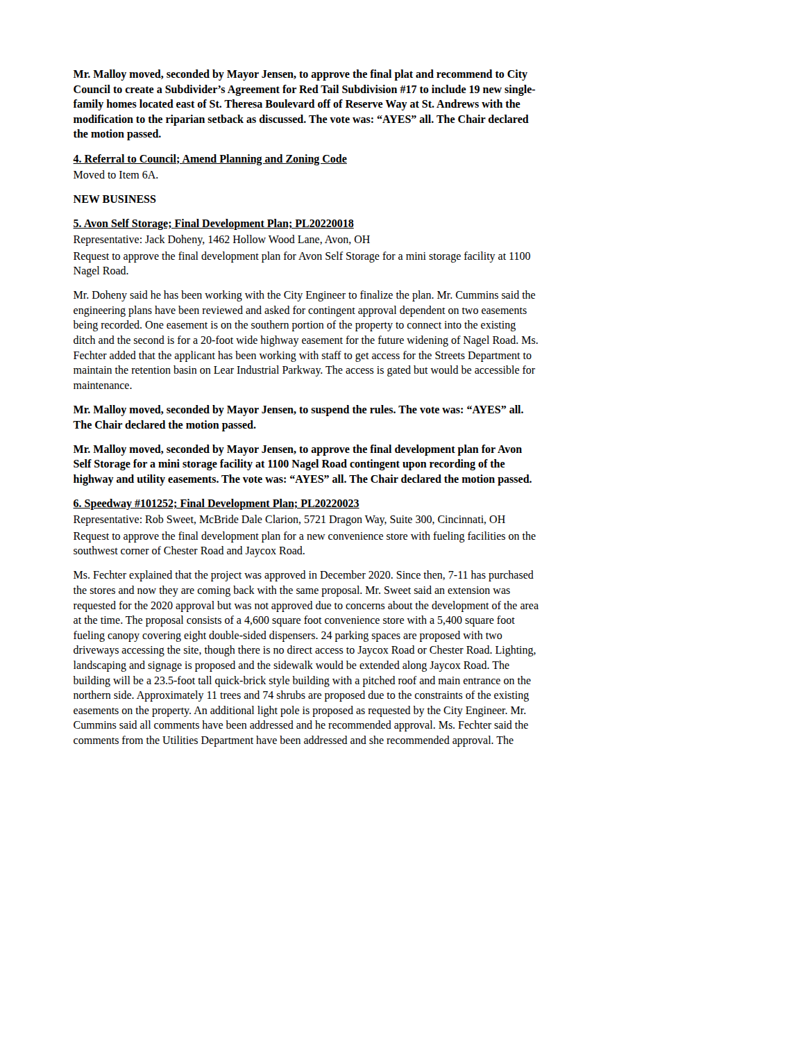Mr. Malloy moved, seconded by Mayor Jensen, to approve the final plat and recommend to City Council to create a Subdivider’s Agreement for Red Tail Subdivision #17 to include 19 new single-family homes located east of St. Theresa Boulevard off of Reserve Way at St. Andrews with the modification to the riparian setback as discussed. The vote was: “AYES” all. The Chair declared the motion passed.
4. Referral to Council; Amend Planning and Zoning Code
Moved to Item 6A.
NEW BUSINESS
5. Avon Self Storage; Final Development Plan; PL20220018
Representative: Jack Doheny, 1462 Hollow Wood Lane, Avon, OH
Request to approve the final development plan for Avon Self Storage for a mini storage facility at 1100 Nagel Road.
Mr. Doheny said he has been working with the City Engineer to finalize the plan. Mr. Cummins said the engineering plans have been reviewed and asked for contingent approval dependent on two easements being recorded. One easement is on the southern portion of the property to connect into the existing ditch and the second is for a 20-foot wide highway easement for the future widening of Nagel Road. Ms. Fechter added that the applicant has been working with staff to get access for the Streets Department to maintain the retention basin on Lear Industrial Parkway. The access is gated but would be accessible for maintenance.
Mr. Malloy moved, seconded by Mayor Jensen, to suspend the rules. The vote was: “AYES” all. The Chair declared the motion passed.
Mr. Malloy moved, seconded by Mayor Jensen, to approve the final development plan for Avon Self Storage for a mini storage facility at 1100 Nagel Road contingent upon recording of the highway and utility easements. The vote was: “AYES” all. The Chair declared the motion passed.
6. Speedway #101252; Final Development Plan; PL20220023
Representative: Rob Sweet, McBride Dale Clarion, 5721 Dragon Way, Suite 300, Cincinnati, OH
Request to approve the final development plan for a new convenience store with fueling facilities on the southwest corner of Chester Road and Jaycox Road.
Ms. Fechter explained that the project was approved in December 2020. Since then, 7-11 has purchased the stores and now they are coming back with the same proposal. Mr. Sweet said an extension was requested for the 2020 approval but was not approved due to concerns about the development of the area at the time. The proposal consists of a 4,600 square foot convenience store with a 5,400 square foot fueling canopy covering eight double-sided dispensers. 24 parking spaces are proposed with two driveways accessing the site, though there is no direct access to Jaycox Road or Chester Road. Lighting, landscaping and signage is proposed and the sidewalk would be extended along Jaycox Road. The building will be a 23.5-foot tall quick-brick style building with a pitched roof and main entrance on the northern side. Approximately 11 trees and 74 shrubs are proposed due to the constraints of the existing easements on the property. An additional light pole is proposed as requested by the City Engineer. Mr. Cummins said all comments have been addressed and he recommended approval. Ms. Fechter said the comments from the Utilities Department have been addressed and she recommended approval. The